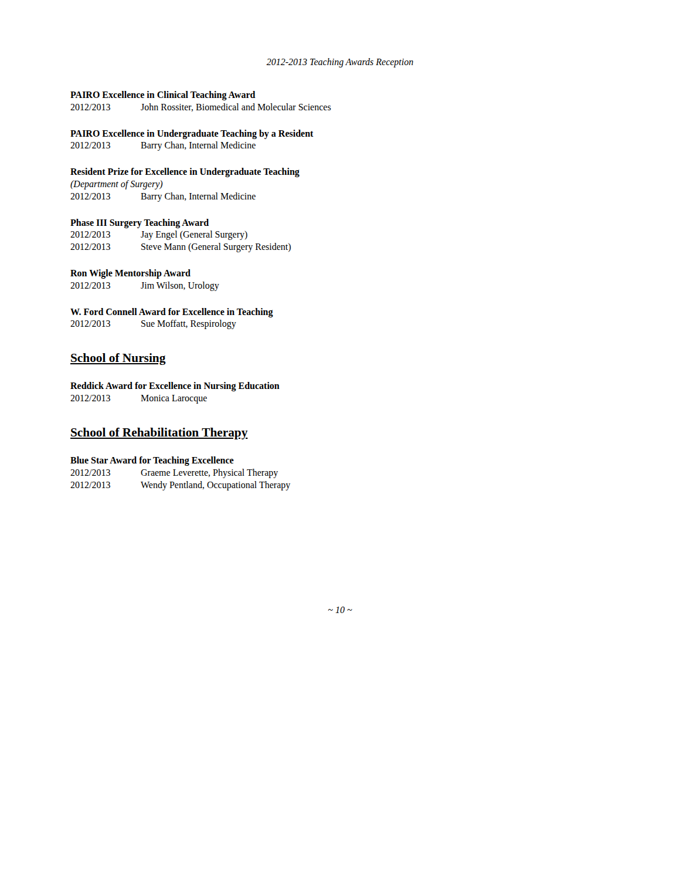2012-2013 Teaching Awards Reception
PAIRO Excellence in Clinical Teaching Award
2012/2013 John Rossiter, Biomedical and Molecular Sciences
PAIRO Excellence in Undergraduate Teaching by a Resident
2012/2013 Barry Chan, Internal Medicine
Resident Prize for Excellence in Undergraduate Teaching
(Department of Surgery)
2012/2013 Barry Chan, Internal Medicine
Phase III Surgery Teaching Award
2012/2013 Jay Engel (General Surgery)
2012/2013 Steve Mann (General Surgery Resident)
Ron Wigle Mentorship Award
2012/2013 Jim Wilson, Urology
W. Ford Connell Award for Excellence in Teaching
2012/2013 Sue Moffatt, Respirology
School of Nursing
Reddick Award for Excellence in Nursing Education
2012/2013 Monica Larocque
School of Rehabilitation Therapy
Blue Star Award for Teaching Excellence
2012/2013 Graeme Leverette, Physical Therapy
2012/2013 Wendy Pentland, Occupational Therapy
~ 10 ~